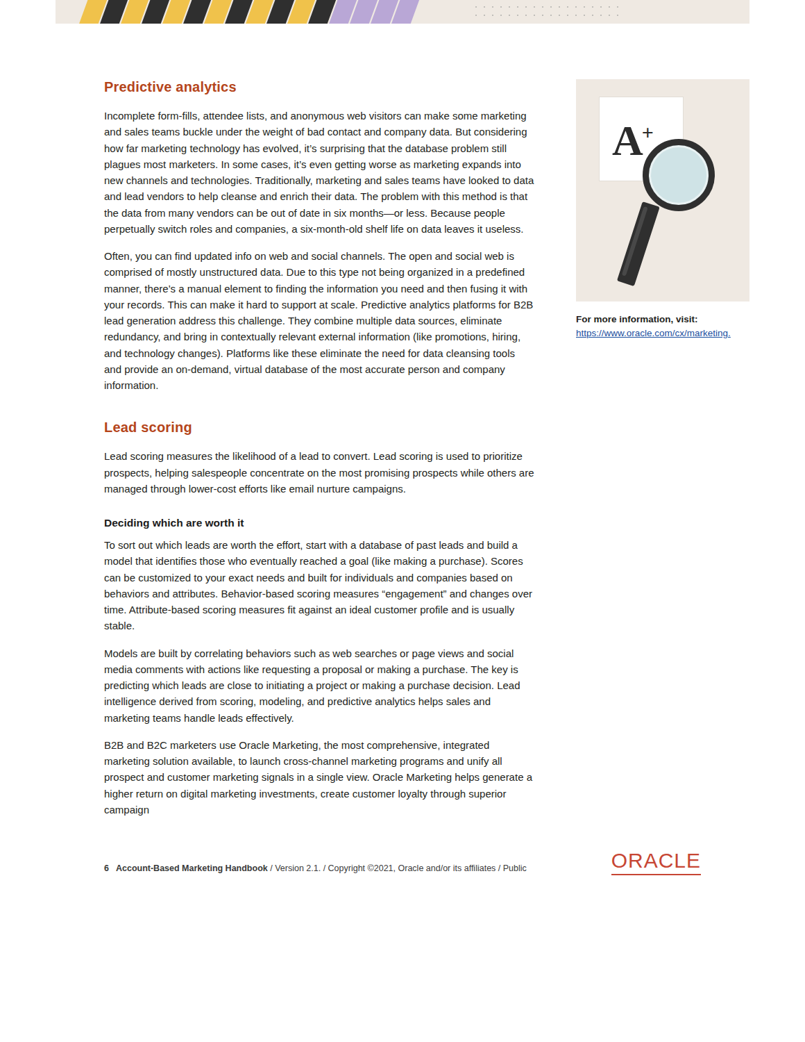Predictive analytics
Incomplete form-fills, attendee lists, and anonymous web visitors can make some marketing and sales teams buckle under the weight of bad contact and company data. But considering how far marketing technology has evolved, it’s surprising that the database problem still plagues most marketers. In some cases, it’s even getting worse as marketing expands into new channels and technologies. Traditionally, marketing and sales teams have looked to data and lead vendors to help cleanse and enrich their data. The problem with this method is that the data from many vendors can be out of date in six months—or less. Because people perpetually switch roles and companies, a six-month-old shelf life on data leaves it useless.
Often, you can find updated info on web and social channels. The open and social web is comprised of mostly unstructured data. Due to this type not being organized in a predefined manner, there’s a manual element to finding the information you need and then fusing it with your records. This can make it hard to support at scale. Predictive analytics platforms for B2B lead generation address this challenge. They combine multiple data sources, eliminate redundancy, and bring in contextually relevant external information (like promotions, hiring, and technology changes). Platforms like these eliminate the need for data cleansing tools and provide an on-demand, virtual database of the most accurate person and company information.
Lead scoring
Lead scoring measures the likelihood of a lead to convert. Lead scoring is used to prioritize prospects, helping salespeople concentrate on the most promising prospects while others are managed through lower-cost efforts like email nurture campaigns.
Deciding which are worth it
To sort out which leads are worth the effort, start with a database of past leads and build a model that identifies those who eventually reached a goal (like making a purchase). Scores can be customized to your exact needs and built for individuals and companies based on behaviors and attributes. Behavior-based scoring measures “engagement” and changes over time. Attribute-based scoring measures fit against an ideal customer profile and is usually stable.
Models are built by correlating behaviors such as web searches or page views and social media comments with actions like requesting a proposal or making a purchase. The key is predicting which leads are close to initiating a project or making a purchase decision. Lead intelligence derived from scoring, modeling, and predictive analytics helps sales and marketing teams handle leads effectively.
B2B and B2C marketers use Oracle Marketing, the most comprehensive, integrated marketing solution available, to launch cross-channel marketing programs and unify all prospect and customer marketing signals in a single view. Oracle Marketing helps generate a higher return on digital marketing investments, create customer loyalty through superior campaign
A+
For more information, visit:
https://www.oracle.com/cx/marketing.
6 Account-Based Marketing Handbook / Version 2.1. / Copyright ©2021, Oracle and/or its affiliates / Public
ORACLE